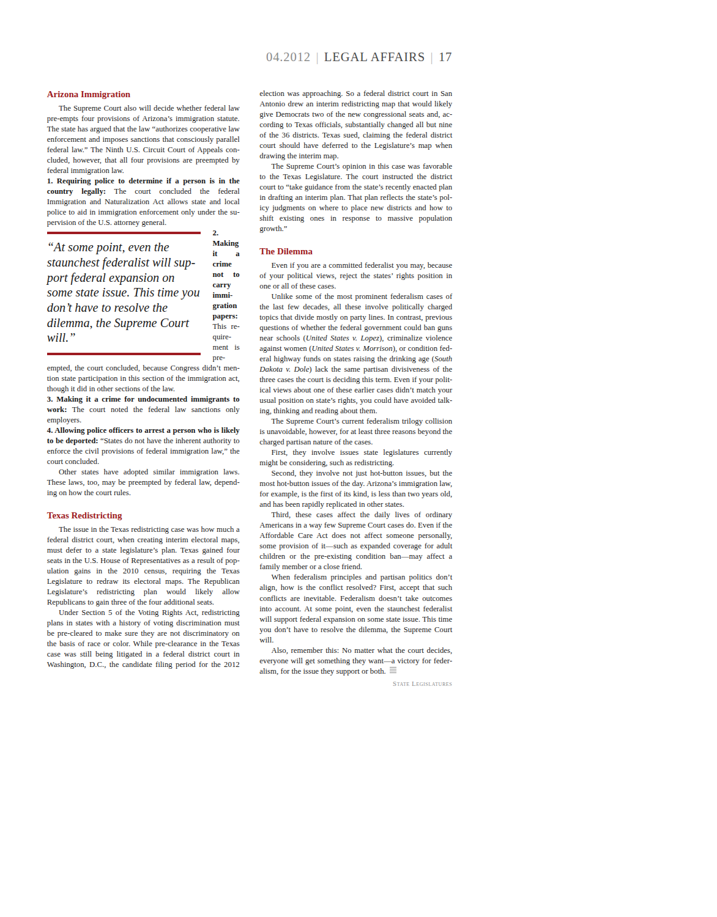04.2012 | LEGAL AFFAIRS | 17
Arizona Immigration
The Supreme Court also will decide whether federal law pre-empts four provisions of Arizona’s immigration statute. The state has argued that the law “authorizes cooperative law enforcement and imposes sanctions that consciously parallel federal law.” The Ninth U.S. Circuit Court of Appeals concluded, however, that all four provisions are preempted by federal immigration law.
1. Requiring police to determine if a person is in the country legally: The court concluded the federal Immigration and Naturalization Act allows state and local police to aid in immigration enforcement only under the supervision of the U.S. attorney general.
“At some point, even the staunchest federalist will support federal expansion on some state issue. This time you don’t have to resolve the dilemma, the Supreme Court will.”
2. Making it a crime not to carry immigration papers: This requirement is pre-empted, the court concluded, because Congress didn’t mention state participation in this section of the immigration act, though it did in other sections of the law.
3. Making it a crime for undocumented immigrants to work: The court noted the federal law sanctions only employers.
4. Allowing police officers to arrest a person who is likely to be deported: “States do not have the inherent authority to enforce the civil provisions of federal immigration law,” the court concluded.
Other states have adopted similar immigration laws. These laws, too, may be preempted by federal law, depending on how the court rules.
Texas Redistricting
The issue in the Texas redistricting case was how much a federal district court, when creating interim electoral maps, must defer to a state legislature’s plan. Texas gained four seats in the U.S. House of Representatives as a result of population gains in the 2010 census, requiring the Texas Legislature to redraw its electoral maps. The Republican Legislature’s redistricting plan would likely allow Republicans to gain three of the four additional seats.
Under Section 5 of the Voting Rights Act, redistricting plans in states with a history of voting discrimination must be pre-cleared to make sure they are not discriminatory on the basis of race or color. While pre-clearance in the Texas case was still being litigated in a federal district court in Washington, D.C., the candidate filing period for the 2012 election was approaching. So a federal district court in San Antonio drew an interim redistricting map that would likely give Democrats two of the new congressional seats and, according to Texas officials, substantially changed all but nine of the 36 districts. Texas sued, claiming the federal district court should have deferred to the Legislature’s map when drawing the interim map.
The Supreme Court’s opinion in this case was favorable to the Texas Legislature. The court instructed the district court to “take guidance from the state’s recently enacted plan in drafting an interim plan. That plan reflects the state’s policy judgments on where to place new districts and how to shift existing ones in response to massive population growth.”
The Dilemma
Even if you are a committed federalist you may, because of your political views, reject the states’ rights position in one or all of these cases.
Unlike some of the most prominent federalism cases of the last few decades, all these involve politically charged topics that divide mostly on party lines. In contrast, previous questions of whether the federal government could ban guns near schools (United States v. Lopez), criminalize violence against women (United States v. Morrison), or condition federal highway funds on states raising the drinking age (South Dakota v. Dole) lack the same partisan divisiveness of the three cases the court is deciding this term. Even if your political views about one of these earlier cases didn’t match your usual position on state’s rights, you could have avoided talking, thinking and reading about them.
The Supreme Court’s current federalism trilogy collision is unavoidable, however, for at least three reasons beyond the charged partisan nature of the cases.
First, they involve issues state legislatures currently might be considering, such as redistricting.
Second, they involve not just hot-button issues, but the most hot-button issues of the day. Arizona’s immigration law, for example, is the first of its kind, is less than two years old, and has been rapidly replicated in other states.
Third, these cases affect the daily lives of ordinary Americans in a way few Supreme Court cases do. Even if the Affordable Care Act does not affect someone personally, some provision of it—such as expanded coverage for adult children or the pre-existing condition ban—may affect a family member or a close friend.
When federalism principles and partisan politics don’t align, how is the conflict resolved? First, accept that such conflicts are inevitable. Federalism doesn’t take outcomes into account. At some point, even the staunchest federalist will support federal expansion on some state issue. This time you don’t have to resolve the dilemma, the Supreme Court will.
Also, remember this: No matter what the court decides, everyone will get something they want—a victory for federalism, for the issue they support or both.
State Legislatures